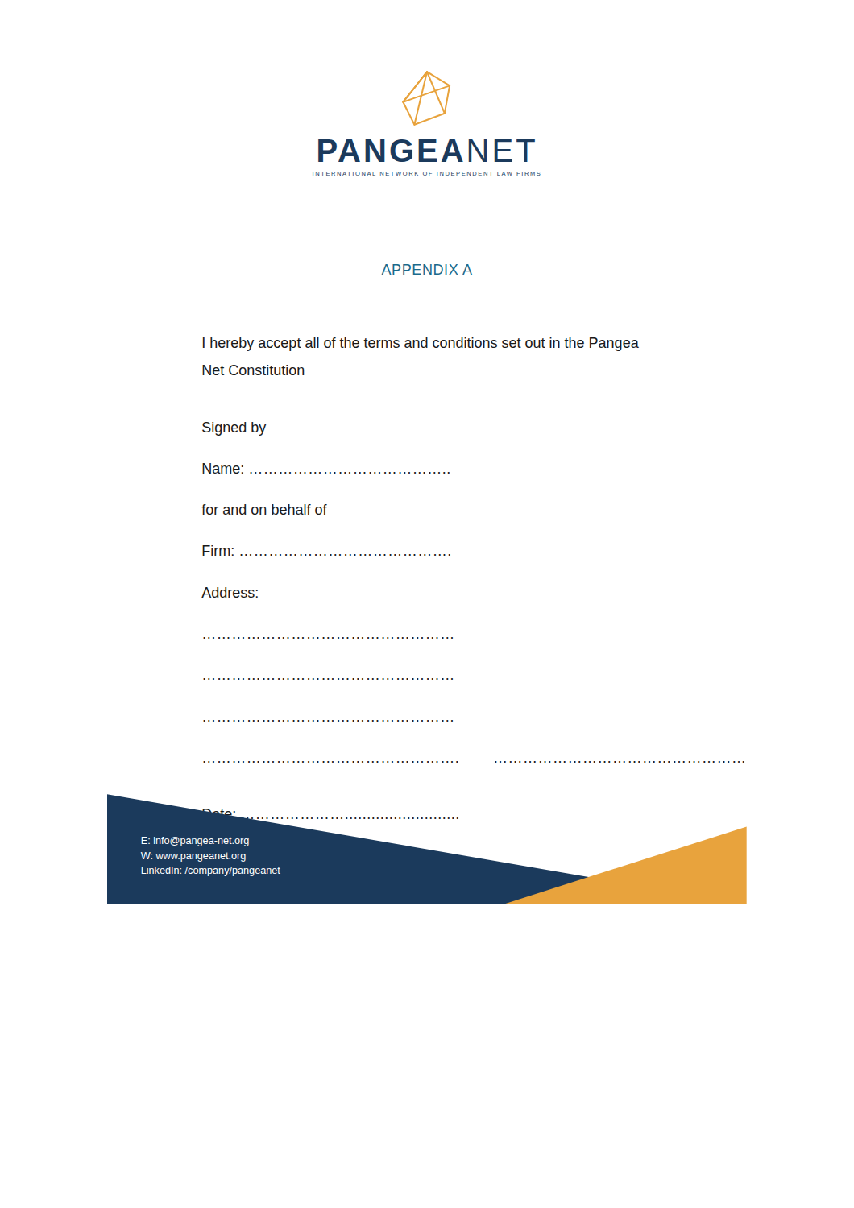PANGEANET
International Network of Independent Law Firms
APPENDIX A
I hereby accept all of the terms and conditions set out in the Pangea Net Constitution
Signed by
Name: …………………………………..
for and on behalf of
Firm: …………………………………….
Address:
……………………………………………
……………………………………………
……………………………………………
…………………………………………….…………………………………………….
Date: …………………..........................
Signature
E: info@pangea-net.org
W: www.pangeanet.org
LinkedIn: /company/pangeanet